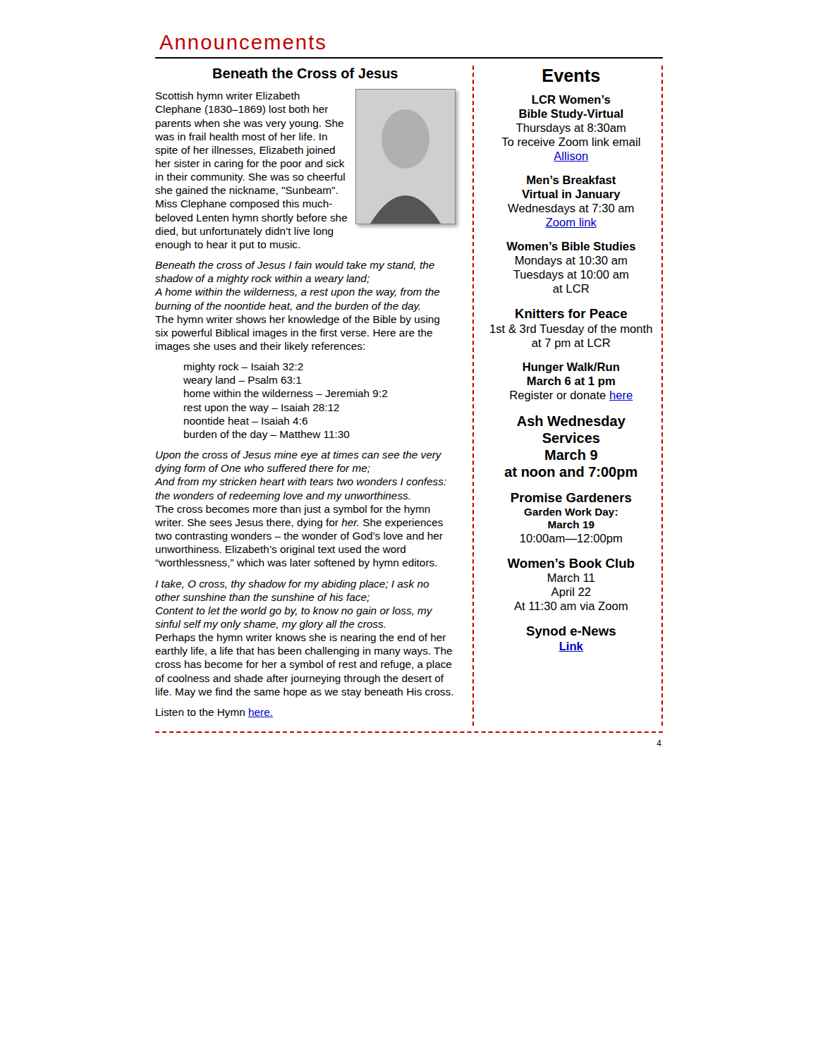Announcements
Beneath the Cross of Jesus
Scottish hymn writer Elizabeth Clephane (1830–1869) lost both her parents when she was very young. She was in frail health most of her life. In spite of her illnesses, Elizabeth joined her sister in caring for the poor and sick in their community. She was so cheerful she gained the nickname, "Sunbeam". Miss Clephane composed this much-beloved Lenten hymn shortly before she died, but unfortunately didn’t live long enough to hear it put to music.
Beneath the cross of Jesus I fain would take my stand, the shadow of a mighty rock within a weary land;
A home within the wilderness, a rest upon the way, from the burning of the noontide heat, and the burden of the day.
The hymn writer shows her knowledge of the Bible by using six powerful Biblical images in the first verse. Here are the images she uses and their likely references:
mighty rock – Isaiah 32:2
weary land – Psalm 63:1
home within the wilderness – Jeremiah 9:2
rest upon the way – Isaiah 28:12
noontide heat – Isaiah 4:6
burden of the day – Matthew 11:30
Upon the cross of Jesus mine eye at times can see the very dying form of One who suffered there for me;
And from my stricken heart with tears two wonders I confess: the wonders of redeeming love and my unworthiness.
The cross becomes more than just a symbol for the hymn writer. She sees Jesus there, dying for her. She experiences two contrasting wonders – the wonder of God’s love and her unworthiness. Elizabeth’s original text used the word “worthlessness,” which was later softened by hymn editors.
I take, O cross, thy shadow for my abiding place; I ask no other sunshine than the sunshine of his face;
Content to let the world go by, to know no gain or loss, my sinful self my only shame, my glory all the cross.
Perhaps the hymn writer knows she is nearing the end of her earthly life, a life that has been challenging in many ways. The cross has become for her a symbol of rest and refuge, a place of coolness and shade after journeying through the desert of life. May we find the same hope as we stay beneath His cross.
Listen to the Hymn here.
Events
LCR Women’s
Bible Study-Virtual
Thursdays at 8:30am
To receive Zoom link email Allison
Men’s Breakfast
Virtual in January
Wednesdays at 7:30 am
Zoom link
Women’s Bible Studies
Mondays at 10:30 am
Tuesdays at 10:00 am
at LCR
Knitters for Peace
1st & 3rd Tuesday of the month at 7 pm at LCR
Hunger Walk/Run
March 6 at 1 pm
Register or donate here
Ash Wednesday
Services
March 9
at noon and 7:00pm
Promise Gardeners
Garden Work Day:
March 19
10:00am—12:00pm
Women’s Book Club
March 11
April 22
At 11:30 am via Zoom
Synod e-News
Link
4